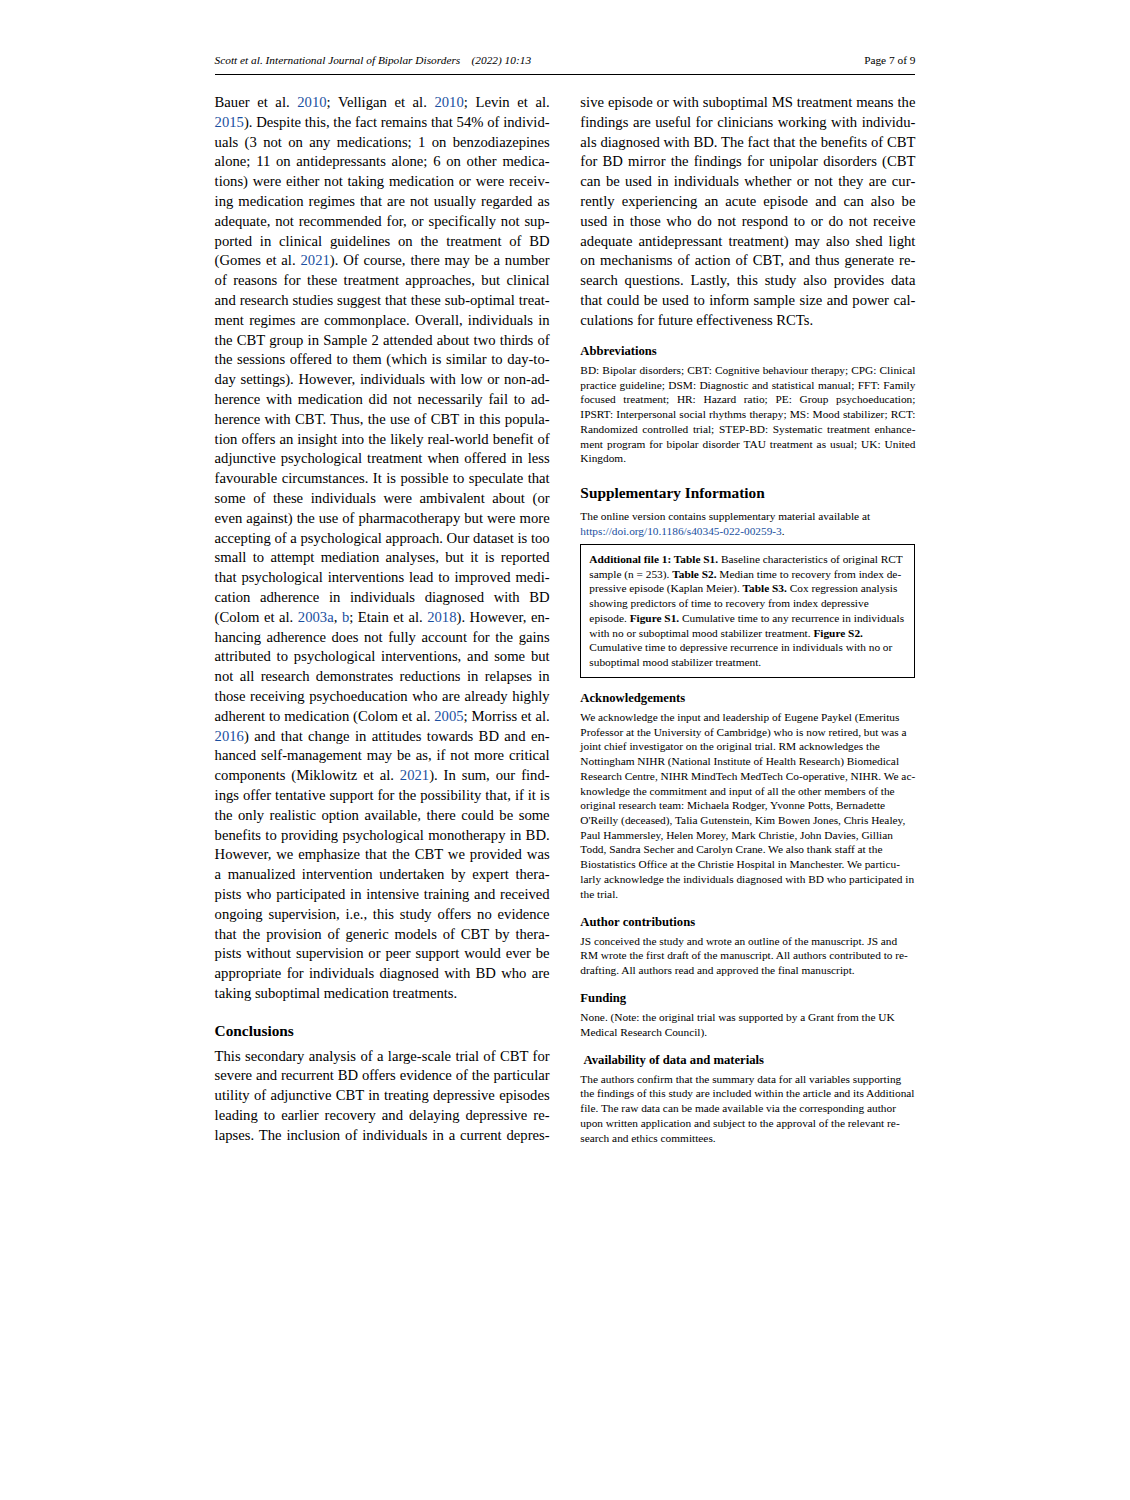Scott et al. International Journal of Bipolar Disorders (2022) 10:13
Page 7 of 9
Bauer et al. 2010; Velligan et al. 2010; Levin et al. 2015). Despite this, the fact remains that 54% of individuals (3 not on any medications; 1 on benzodiazepines alone; 11 on antidepressants alone; 6 on other medications) were either not taking medication or were receiving medication regimes that are not usually regarded as adequate, not recommended for, or specifically not supported in clinical guidelines on the treatment of BD (Gomes et al. 2021). Of course, there may be a number of reasons for these treatment approaches, but clinical and research studies suggest that these sub-optimal treatment regimes are commonplace. Overall, individuals in the CBT group in Sample 2 attended about two thirds of the sessions offered to them (which is similar to day-to-day settings). However, individuals with low or non-adherence with medication did not necessarily fail to adherence with CBT. Thus, the use of CBT in this population offers an insight into the likely real-world benefit of adjunctive psychological treatment when offered in less favourable circumstances. It is possible to speculate that some of these individuals were ambivalent about (or even against) the use of pharmacotherapy but were more accepting of a psychological approach. Our dataset is too small to attempt mediation analyses, but it is reported that psychological interventions lead to improved medication adherence in individuals diagnosed with BD (Colom et al. 2003a, b; Etain et al. 2018). However, enhancing adherence does not fully account for the gains attributed to psychological interventions, and some but not all research demonstrates reductions in relapses in those receiving psychoeducation who are already highly adherent to medication (Colom et al. 2005; Morriss et al. 2016) and that change in attitudes towards BD and enhanced self-management may be as, if not more critical components (Miklowitz et al. 2021). In sum, our findings offer tentative support for the possibility that, if it is the only realistic option available, there could be some benefits to providing psychological monotherapy in BD. However, we emphasize that the CBT we provided was a manualized intervention undertaken by expert therapists who participated in intensive training and received ongoing supervision, i.e., this study offers no evidence that the provision of generic models of CBT by therapists without supervision or peer support would ever be appropriate for individuals diagnosed with BD who are taking suboptimal medication treatments.
Conclusions
This secondary analysis of a large-scale trial of CBT for severe and recurrent BD offers evidence of the particular utility of adjunctive CBT in treating depressive episodes leading to earlier recovery and delaying depressive relapses. The inclusion of individuals in a current depressive episode or with suboptimal MS treatment means the findings are useful for clinicians working with individuals diagnosed with BD. The fact that the benefits of CBT for BD mirror the findings for unipolar disorders (CBT can be used in individuals whether or not they are currently experiencing an acute episode and can also be used in those who do not respond to or do not receive adequate antidepressant treatment) may also shed light on mechanisms of action of CBT, and thus generate research questions. Lastly, this study also provides data that could be used to inform sample size and power calculations for future effectiveness RCTs.
Abbreviations
BD: Bipolar disorders; CBT: Cognitive behaviour therapy; CPG: Clinical practice guideline; DSM: Diagnostic and statistical manual; FFT: Family focused treatment; HR: Hazard ratio; PE: Group psychoeducation; IPSRT: Interpersonal social rhythms therapy; MS: Mood stabilizer; RCT: Randomized controlled trial; STEP-BD: Systematic treatment enhancement program for bipolar disorder TAU treatment as usual; UK: United Kingdom.
Supplementary Information
The online version contains supplementary material available at https://doi.org/10.1186/s40345-022-00259-3.
Additional file 1: Table S1. Baseline characteristics of original RCT sample (n = 253). Table S2. Median time to recovery from index depressive episode (Kaplan Meier). Table S3. Cox regression analysis showing predictors of time to recovery from index depressive episode. Figure S1. Cumulative time to any recurrence in individuals with no or suboptimal mood stabilizer treatment. Figure S2. Cumulative time to depressive recurrence in individuals with no or suboptimal mood stabilizer treatment.
Acknowledgements
We acknowledge the input and leadership of Eugene Paykel (Emeritus Professor at the University of Cambridge) who is now retired, but was a joint chief investigator on the original trial. RM acknowledges the Nottingham NIHR (National Institute of Health Research) Biomedical Research Centre, NIHR MindTech MedTech Co-operative, NIHR. We acknowledge the commitment and input of all the other members of the original research team: Michaela Rodger, Yvonne Potts, Bernadette O'Reilly (deceased), Talia Gutenstein, Kim Bowen Jones, Chris Healey, Paul Hammersley, Helen Morey, Mark Christie, John Davies, Gillian Todd, Sandra Secher and Carolyn Crane. We also thank staff at the Biostatistics Office at the Christie Hospital in Manchester. We particularly acknowledge the individuals diagnosed with BD who participated in the trial.
Author contributions
JS conceived the study and wrote an outline of the manuscript. JS and RM wrote the first draft of the manuscript. All authors contributed to redrafting. All authors read and approved the final manuscript.
Funding
None. (Note: the original trial was supported by a Grant from the UK Medical Research Council).
Availability of data and materials
The authors confirm that the summary data for all variables supporting the findings of this study are included within the article and its Additional file. The raw data can be made available via the corresponding author upon written application and subject to the approval of the relevant research and ethics committees.